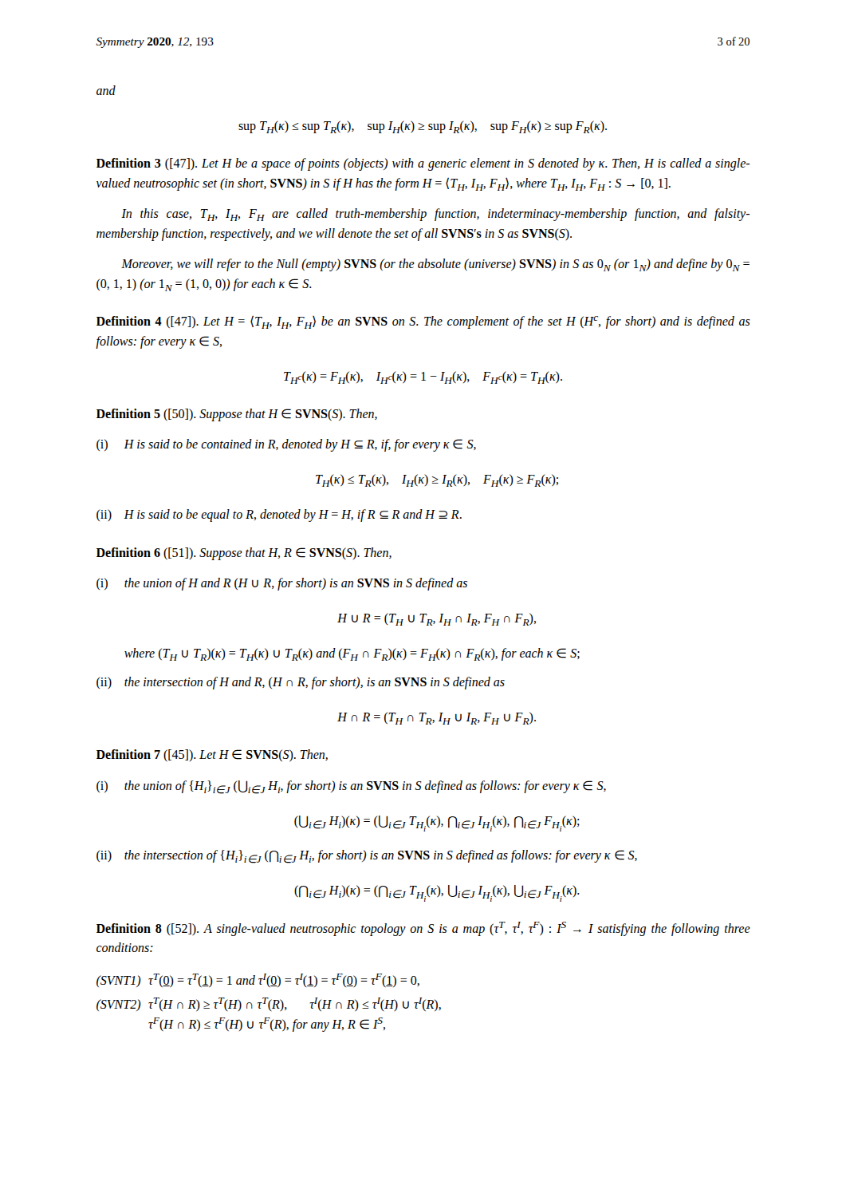Symmetry 2020, 12, 193
3 of 20
and
sup TH(κ) ≤ sup TR(κ), sup IH(κ) ≥ sup IR(κ), sup FH(κ) ≥ sup FR(κ).
Definition 3 ([47]). Let H be a space of points (objects) with a generic element in S denoted by κ. Then, H is called a single-valued neutrosophic set (in short, SVNS) in S if H has the form H = ⟨TH, IH, FH⟩, where TH, IH, FH : S → [0, 1].
In this case, TH, IH, FH are called truth-membership function, indeterminacy-membership function, and falsity-membership function, respectively, and we will denote the set of all SVNS′s in S as SVNS(S).
Moreover, we will refer to the Null (empty) SVNS (or the absolute (universe) SVNS) in S as 0N (or 1N) and define by 0N = (0, 1, 1) (or 1N = (1, 0, 0)) for each κ ∈ S.
Definition 4 ([47]). Let H = ⟨TH, IH, FH⟩ be an SVNS on S. The complement of the set H (Hc, for short) and is defined as follows: for every κ ∈ S,
THc(κ) = FH(κ), IHc(κ) = 1 − IH(κ), FHc(κ) = TH(κ).
Definition 5 ([50]). Suppose that H ∈ SVNS(S). Then,
(i) H is said to be contained in R, denoted by H ⊆ R, if, for every κ ∈ S,
TH(κ) ≤ TR(κ), IH(κ) ≥ IR(κ), FH(κ) ≥ FR(κ);
(ii) H is said to be equal to R, denoted by H = H, if R ⊆ R and H ⊇ R.
Definition 6 ([51]). Suppose that H, R ∈ SVNS(S). Then,
(i) the union of H and R (H ∪ R, for short) is an SVNS in S defined as
H ∪ R = (TH ∪ TR, IH ∩ IR, FH ∩ FR),
where (TH ∪ TR)(κ) = TH(κ) ∪ TR(κ) and (FH ∩ FR)(κ) = FH(κ) ∩ FR(κ), for each κ ∈ S;
(ii) the intersection of H and R, (H ∩ R, for short), is an SVNS in S defined as
H ∩ R = (TH ∩ TR, IH ∪ IR, FH ∪ FR).
Definition 7 ([45]). Let H ∈ SVNS(S). Then,
(i) the union of {Hi}i∈J (⋃i∈J Hi, for short) is an SVNS in S defined as follows: for every κ ∈ S,
(⋃i∈J Hi)(κ) = (⋃i∈J THi(κ), ⋂i∈J IHi(κ), ⋂i∈J FHi(κ);
(ii) the intersection of {Hi}i∈J (⋂i∈J Hi, for short) is an SVNS in S defined as follows: for every κ ∈ S,
(⋂i∈J Hi)(κ) = (⋂i∈J THi(κ), ⋃i∈J IHi(κ), ⋃i∈J FHi(κ).
Definition 8 ([52]). A single-valued neutrosophic topology on S is a map (τT, τI, τF) : IS → I satisfying the following three conditions:
| (SVNT1) | τ T ( 0 ) = τ T ( 1 ) = 1 and τ I ( 0 ) = τ I ( 1 ) = τ F ( 0 ) = τ F ( 1 ) = 0, |
| (SVNT2) | τ T ( H ∩ R ) ≥ τ T ( H ) ∩ τ T ( R ), τ I ( H ∩ R ) ≤ τ I ( H ) ∪ τ I ( R ), τ F ( H ∩ R ) ≤ τ F ( H ) ∪ τ F ( R ), for any H , R ∈ I S , |